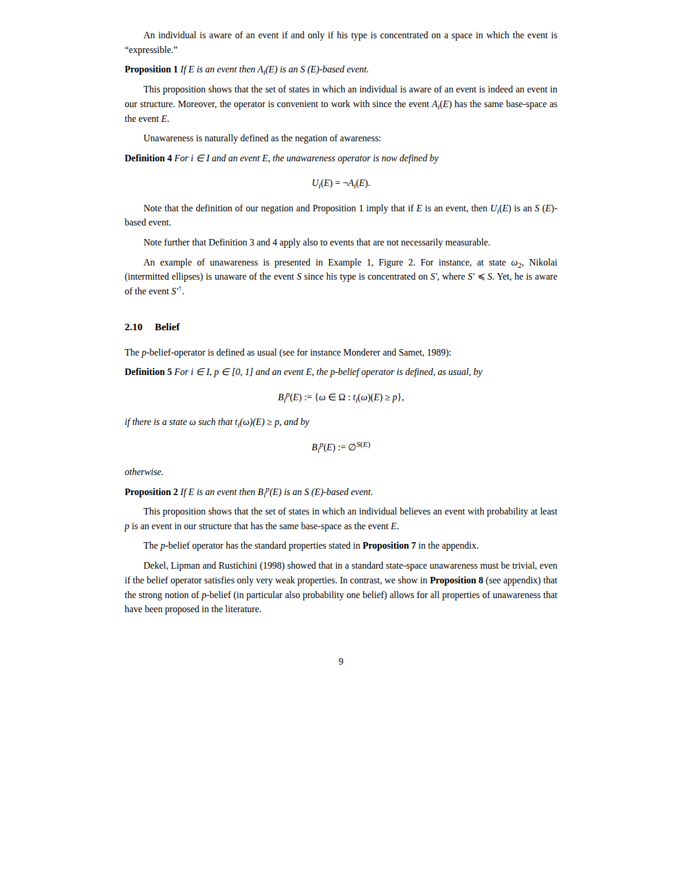An individual is aware of an event if and only if his type is concentrated on a space in which the event is “expressible.”
Proposition 1 If E is an event then Ai(E) is an S (E)-based event.
This proposition shows that the set of states in which an individual is aware of an event is indeed an event in our structure. Moreover, the operator is convenient to work with since the event Ai(E) has the same base-space as the event E.
Unawareness is naturally defined as the negation of awareness:
Definition 4 For i ∈ I and an event E, the unawareness operator is now defined by
Ui(E) = ¬Ai(E).
Note that the definition of our negation and Proposition 1 imply that if E is an event, then Ui(E) is an S (E)-based event.
Note further that Definition 3 and 4 apply also to events that are not necessarily measurable.
An example of unawareness is presented in Example 1, Figure 2. For instance, at state ω2, Nikolai (intermitted ellipses) is unaware of the event S since his type is concentrated on S′, where S′ ≼ S. Yet, he is aware of the event S′↑.
2.10 Belief
The p-belief-operator is defined as usual (see for instance Monderer and Samet, 1989):
Definition 5 For i ∈ I, p ∈ [0, 1] and an event E, the p-belief operator is defined, as usual, by
Bip(E) := {ω ∈ Ω : ti(ω)(E) ≥ p},
if there is a state ω such that ti(ω)(E) ≥ p, and by
Bip(E) := ∅S(E)
otherwise.
Proposition 2 If E is an event then Bip(E) is an S (E)-based event.
This proposition shows that the set of states in which an individual believes an event with probability at least p is an event in our structure that has the same base-space as the event E.
The p-belief operator has the standard properties stated in Proposition 7 in the appendix.
Dekel, Lipman and Rustichini (1998) showed that in a standard state-space unawareness must be trivial, even if the belief operator satisfies only very weak properties. In contrast, we show in Proposition 8 (see appendix) that the strong notion of p-belief (in particular also probability one belief) allows for all properties of unawareness that have been proposed in the literature.
9